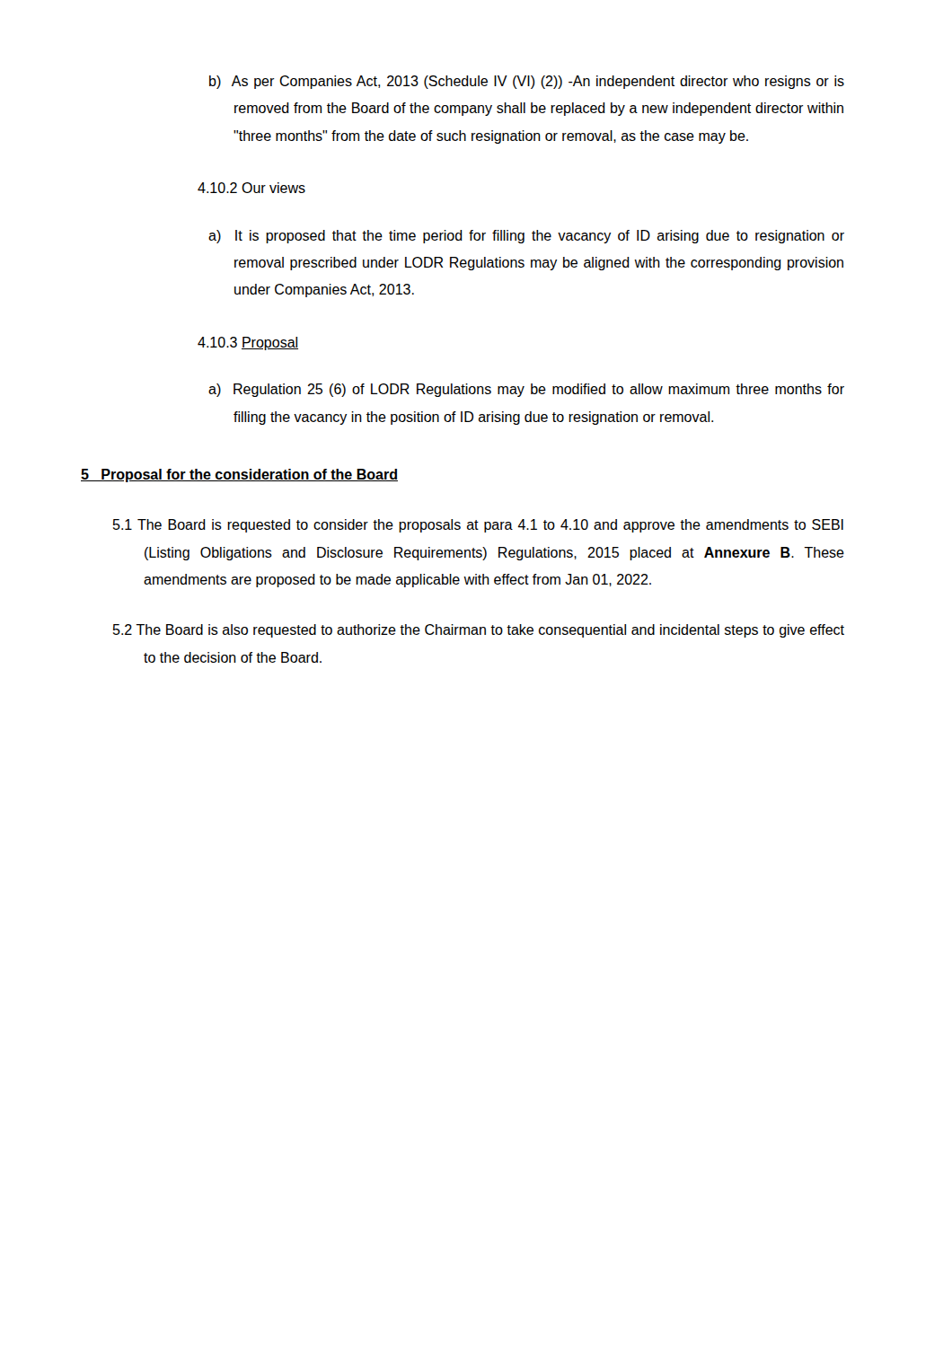b) As per Companies Act, 2013 (Schedule IV (VI) (2)) -An independent director who resigns or is removed from the Board of the company shall be replaced by a new independent director within "three months" from the date of such resignation or removal, as the case may be.
4.10.2 Our views
a) It is proposed that the time period for filling the vacancy of ID arising due to resignation or removal prescribed under LODR Regulations may be aligned with the corresponding provision under Companies Act, 2013.
4.10.3 Proposal
a) Regulation 25 (6) of LODR Regulations may be modified to allow maximum three months for filling the vacancy in the position of ID arising due to resignation or removal.
5 Proposal for the consideration of the Board
5.1 The Board is requested to consider the proposals at para 4.1 to 4.10 and approve the amendments to SEBI (Listing Obligations and Disclosure Requirements) Regulations, 2015 placed at Annexure B. These amendments are proposed to be made applicable with effect from Jan 01, 2022.
5.2 The Board is also requested to authorize the Chairman to take consequential and incidental steps to give effect to the decision of the Board.